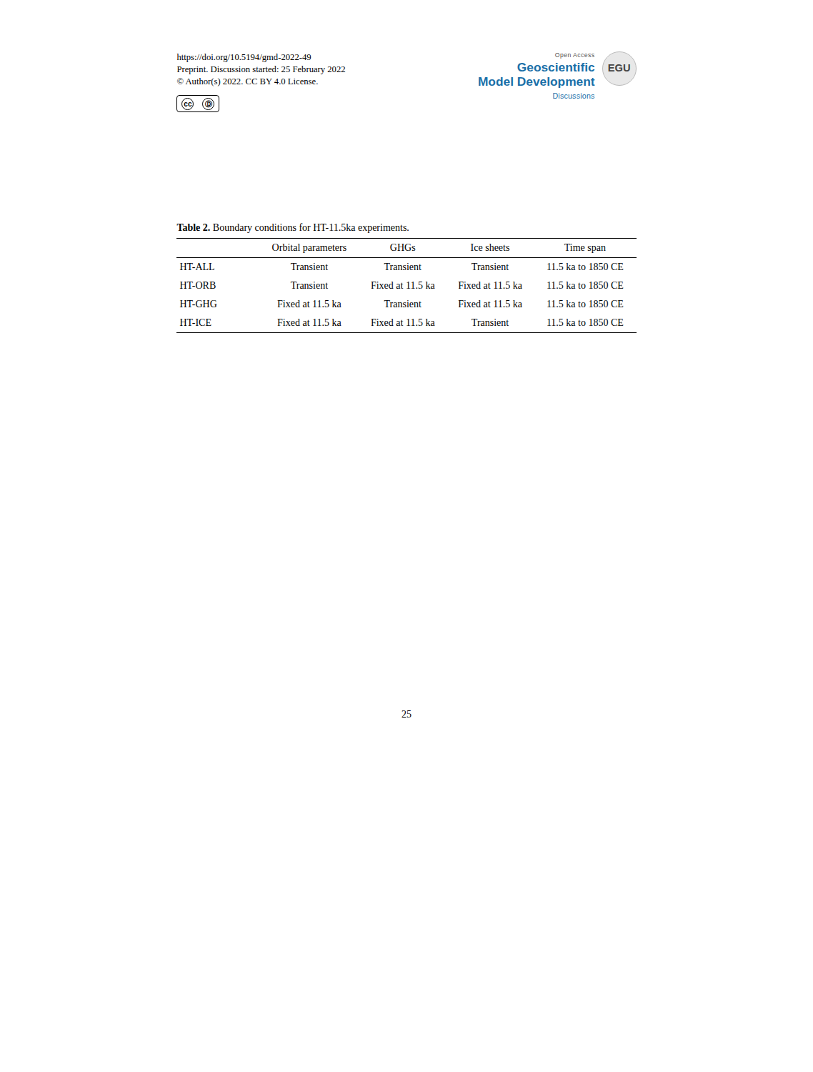https://doi.org/10.5194/gmd-2022-49
Preprint. Discussion started: 25 February 2022
© Author(s) 2022. CC BY 4.0 License.
cc Ⓓ
Open Access
Geoscientific
Model Development
Discussions
EGU
Table 2. Boundary conditions for HT-11.5ka experiments.
| | Orbital parameters | GHGs | Ice sheets | Time span |
| --- | --- | --- | --- | --- |
| HT-ALL | Transient | Transient | Transient | 11.5 ka to 1850 CE |
| HT-ORB | Transient | Fixed at 11.5 ka | Fixed at 11.5 ka | 11.5 ka to 1850 CE |
| HT-GHG | Fixed at 11.5 ka | Transient | Fixed at 11.5 ka | 11.5 ka to 1850 CE |
| HT-ICE | Fixed at 11.5 ka | Fixed at 11.5 ka | Transient | 11.5 ka to 1850 CE |
25